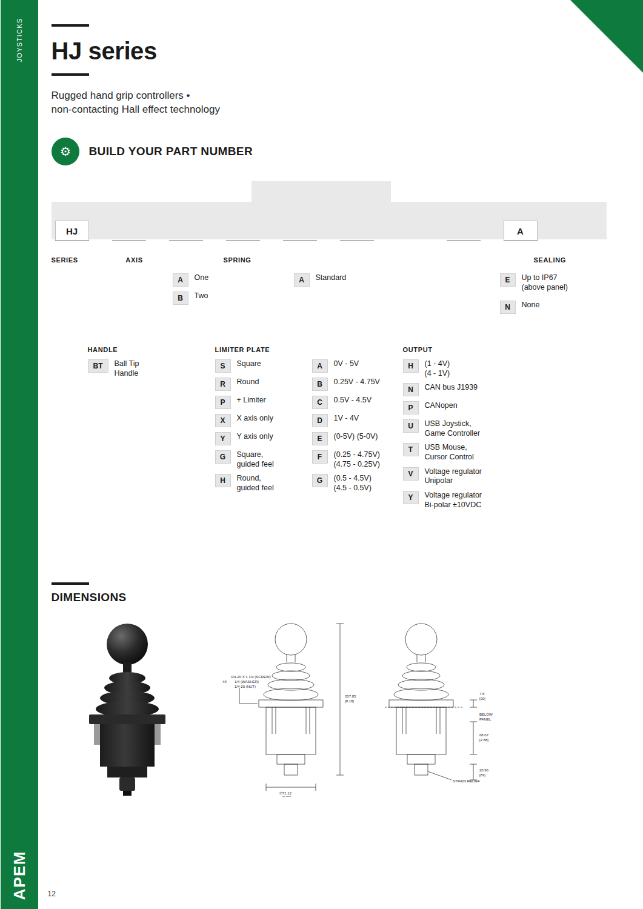JOYSTICKS
APEM
HJ series
Rugged hand grip controllers •
non-contacting Hall effect technology
⚙
BUILD YOUR PART NUMBER
HJ
A
SERIES
AXIS
SPRING
SEALING
AOne
BTwo
AStandard
EUp to IP67
(above panel)
NNone
HANDLE
BT Ball Tip
Handle
LIMITER PLATE
SSquare
RRound
P+ Limiter
XX axis only
YY axis only
GSquare,
guided feel
HRound,
guided feel
A 0V - 5V
B 0.25V - 4.75V
C 0.5V - 4.5V
D 1V - 4V
E(0-5V) (5-0V)
F(0.25 - 4.75V)
(4.75 - 0.25V)
G(0.5 - 4.5V)
(4.5 - 0.5V)
OUTPUT
H(1 - 4V)
(4 - 1V)
NCAN bus J1939
PCANopen
UUSB Joystick,
Game Controller
TUSB Mouse,
Cursor Control
VVoltage regulator
Unipolar
YVoltage regulator
Bi-polar ±10VDC
DIMENSIONS
4X 1/4-20 X 1 1/4 (SCREW) 1/4 (WASHER) 1/4-20 (NUT) 207.85 [8.18] ∅71.12 [2.80]
7.6 [30] BELOW PANEL 68.07 [2.68] 20.96 [83] STRAIN RELIEF
12